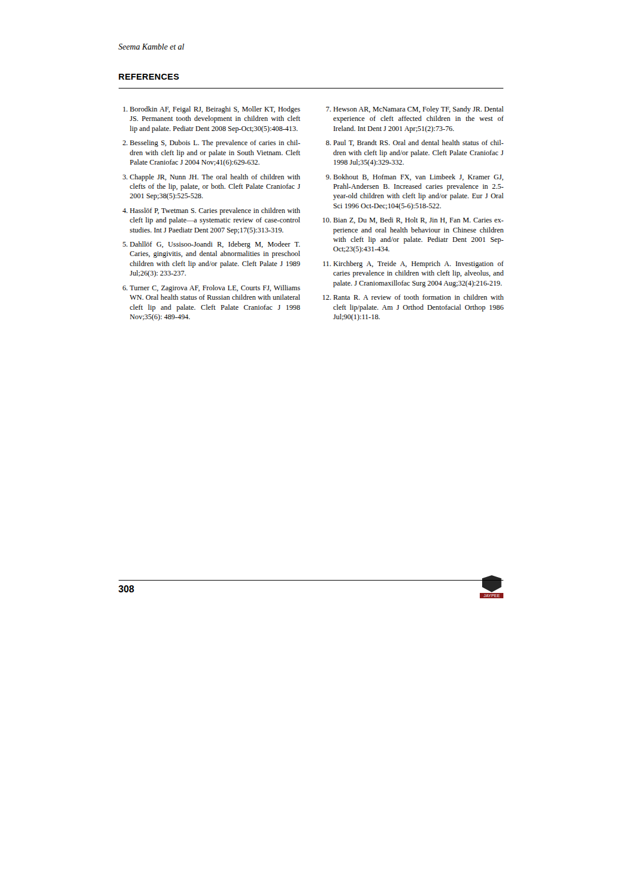Seema Kamble et al
REFERENCES
Borodkin AF, Feigal RJ, Beiraghi S, Moller KT, Hodges JS. Permanent tooth development in children with cleft lip and palate. Pediatr Dent 2008 Sep-Oct;30(5):408-413.
Besseling S, Dubois L. The prevalence of caries in children with cleft lip and or palate in South Vietnam. Cleft Palate Craniofac J 2004 Nov;41(6):629-632.
Chapple JR, Nunn JH. The oral health of children with clefts of the lip, palate, or both. Cleft Palate Craniofac J 2001 Sep;38(5):525-528.
Hasslöf P, Twetman S. Caries prevalence in children with cleft lip and palate—a systematic review of case-control studies. Int J Paediatr Dent 2007 Sep;17(5):313-319.
Dahllöf G, Ussisoo-Joandi R, Ideberg M, Modeer T. Caries, gingivitis, and dental abnormalities in preschool children with cleft lip and/or palate. Cleft Palate J 1989 Jul;26(3): 233-237.
Turner C, Zagirova AF, Frolova LE, Courts FJ, Williams WN. Oral health status of Russian children with unilateral cleft lip and palate. Cleft Palate Craniofac J 1998 Nov;35(6): 489-494.
Hewson AR, McNamara CM, Foley TF, Sandy JR. Dental experience of cleft affected children in the west of Ireland. Int Dent J 2001 Apr;51(2):73-76.
Paul T, Brandt RS. Oral and dental health status of children with cleft lip and/or palate. Cleft Palate Craniofac J 1998 Jul;35(4):329-332.
Bokhout B, Hofman FX, van Limbeek J, Kramer GJ, Prahl-Andersen B. Increased caries prevalence in 2.5-year-old children with cleft lip and/or palate. Eur J Oral Sci 1996 Oct-Dec;104(5-6):518-522.
Bian Z, Du M, Bedi R, Holt R, Jin H, Fan M. Caries experience and oral health behaviour in Chinese children with cleft lip and/or palate. Pediatr Dent 2001 Sep-Oct;23(5):431-434.
Kirchberg A, Treide A, Hemprich A. Investigation of caries prevalence in children with cleft lip, alveolus, and palate. J Craniomaxillofac Surg 2004 Aug;32(4):216-219.
Ranta R. A review of tooth formation in children with cleft lip/palate. Am J Orthod Dentofacial Orthop 1986 Jul;90(1):11-18.
308
JAYPEE